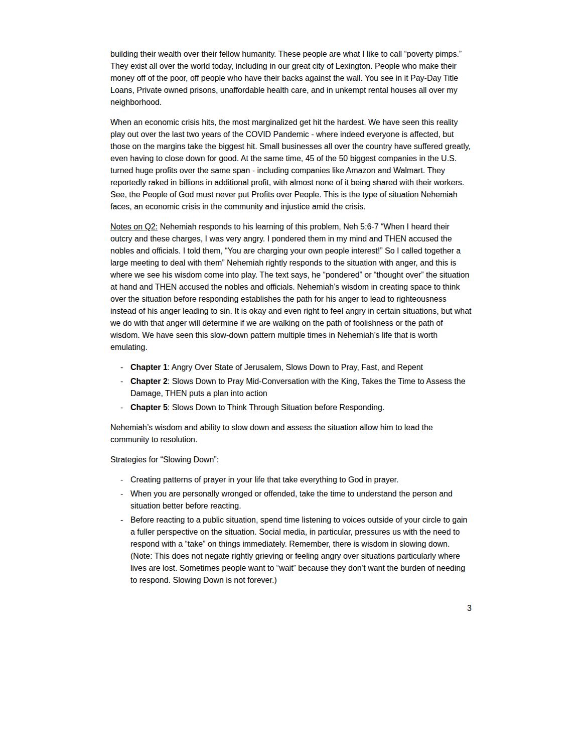building their wealth over their fellow humanity. These people are what I like to call “poverty pimps.” They exist all over the world today, including in our great city of Lexington. People who make their money off of the poor, off people who have their backs against the wall. You see in it Pay-Day Title Loans, Private owned prisons, unaffordable health care, and in unkempt rental houses all over my neighborhood.
When an economic crisis hits, the most marginalized get hit the hardest. We have seen this reality play out over the last two years of the COVID Pandemic - where indeed everyone is affected, but those on the margins take the biggest hit. Small businesses all over the country have suffered greatly, even having to close down for good. At the same time, 45 of the 50 biggest companies in the U.S. turned huge profits over the same span - including companies like Amazon and Walmart. They reportedly raked in billions in additional profit, with almost none of it being shared with their workers. See, the People of God must never put Profits over People. This is the type of situation Nehemiah faces, an economic crisis in the community and injustice amid the crisis.
Notes on Q2: Nehemiah responds to his learning of this problem, Neh 5:6-7 “When I heard their outcry and these charges, I was very angry. I pondered them in my mind and THEN accused the nobles and officials. I told them, “You are charging your own people interest!” So I called together a large meeting to deal with them” Nehemiah rightly responds to the situation with anger, and this is where we see his wisdom come into play. The text says, he “pondered” or “thought over” the situation at hand and THEN accused the nobles and officials. Nehemiah’s wisdom in creating space to think over the situation before responding establishes the path for his anger to lead to righteousness instead of his anger leading to sin. It is okay and even right to feel angry in certain situations, but what we do with that anger will determine if we are walking on the path of foolishness or the path of wisdom. We have seen this slow-down pattern multiple times in Nehemiah’s life that is worth emulating.
Chapter 1: Angry Over State of Jerusalem, Slows Down to Pray, Fast, and Repent
Chapter 2: Slows Down to Pray Mid-Conversation with the King, Takes the Time to Assess the Damage, THEN puts a plan into action
Chapter 5: Slows Down to Think Through Situation before Responding.
Nehemiah’s wisdom and ability to slow down and assess the situation allow him to lead the community to resolution.
Strategies for “Slowing Down”:
Creating patterns of prayer in your life that take everything to God in prayer.
When you are personally wronged or offended, take the time to understand the person and situation better before reacting.
Before reacting to a public situation, spend time listening to voices outside of your circle to gain a fuller perspective on the situation. Social media, in particular, pressures us with the need to respond with a “take” on things immediately. Remember, there is wisdom in slowing down. (Note: This does not negate rightly grieving or feeling angry over situations particularly where lives are lost. Sometimes people want to “wait” because they don’t want the burden of needing to respond. Slowing Down is not forever.)
3